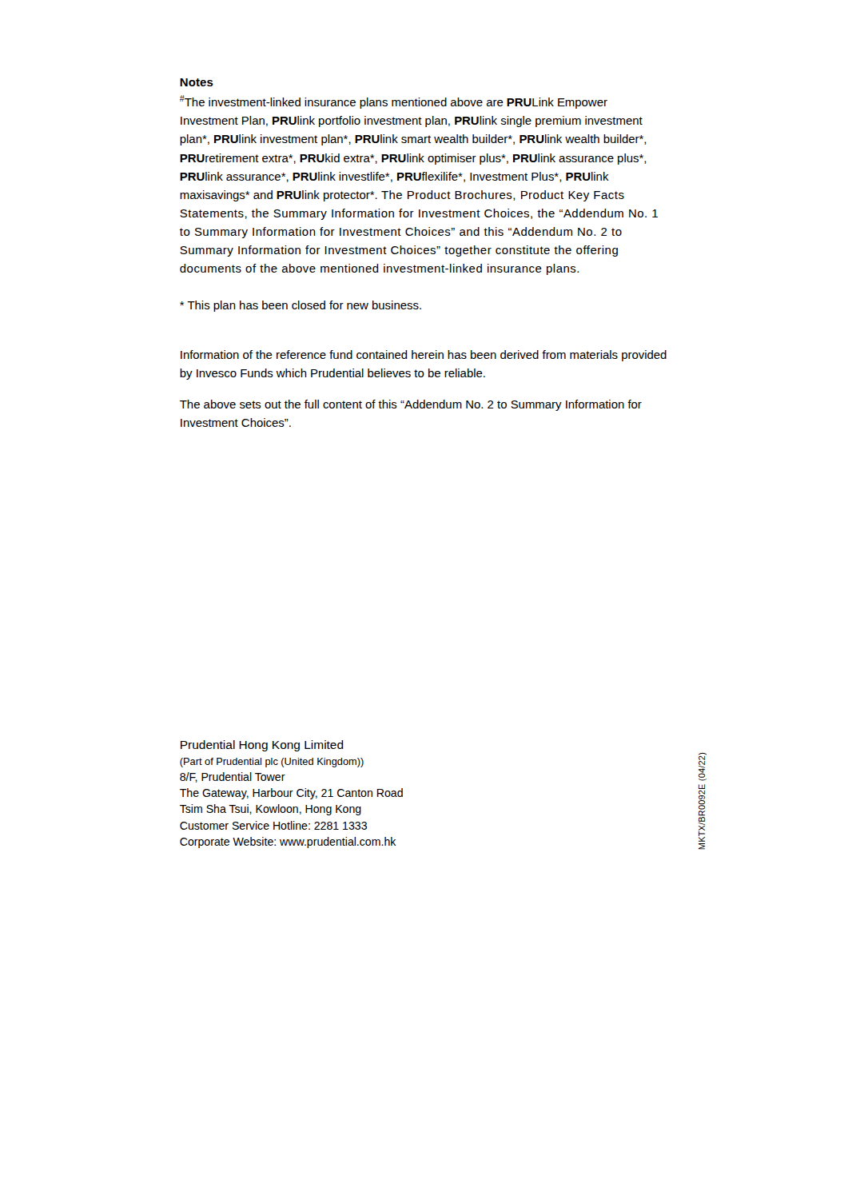Notes
#The investment-linked insurance plans mentioned above are PRULink Empower Investment Plan, PRUlink portfolio investment plan, PRUlink single premium investment plan*, PRUlink investment plan*, PRUlink smart wealth builder*, PRUlink wealth builder*, PRUretirement extra*, PRUkid extra*, PRUlink optimiser plus*, PRUlink assurance plus*, PRUlink assurance*, PRUlink investlife*, PRUflexilife*, Investment Plus*, PRUlink maxisavings* and PRUlink protector*. The Product Brochures, Product Key Facts Statements, the Summary Information for Investment Choices, the “Addendum No. 1 to Summary Information for Investment Choices” and this “Addendum No. 2 to Summary Information for Investment Choices” together constitute the offering documents of the above mentioned investment-linked insurance plans.
* This plan has been closed for new business.
Information of the reference fund contained herein has been derived from materials provided by Invesco Funds which Prudential believes to be reliable.
The above sets out the full content of this “Addendum No. 2 to Summary Information for Investment Choices”.
Prudential Hong Kong Limited
(Part of Prudential plc (United Kingdom))
8/F, Prudential Tower
The Gateway, Harbour City, 21 Canton Road
Tsim Sha Tsui, Kowloon, Hong Kong
Customer Service Hotline: 2281 1333
Corporate Website: www.prudential.com.hk
MKTX/BR0092E (04/22)